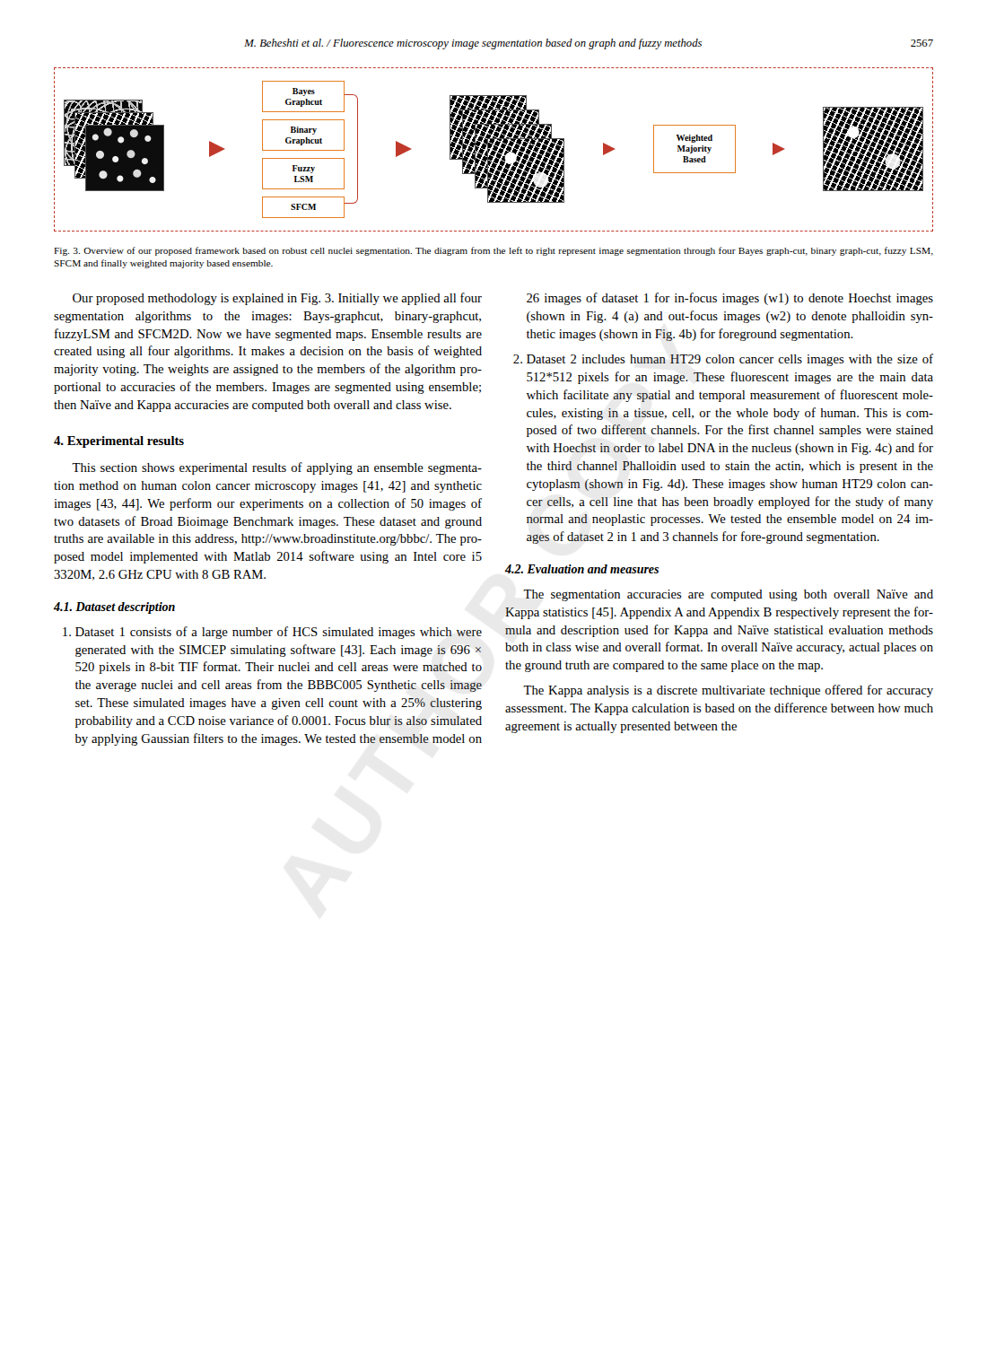AUTHOR COPY
M. Beheshti et al. / Fluorescence microscopy image segmentation based on graph and fuzzy methods
2567
Bayes
Graphcut
Binary
Graphcut
Fuzzy
LSM
SFCM
Weighted
Majority
Based
Fig. 3. Overview of our proposed framework based on robust cell nuclei segmentation. The diagram from the left to right represent image segmentation through four Bayes graph-cut, binary graph-cut, fuzzy LSM, SFCM and finally weighted majority based ensemble.
Our proposed methodology is explained in Fig. 3. Initially we applied all four segmentation algorithms to the images: Bays-graphcut, binary-graphcut, fuzzyLSM and SFCM2D. Now we have segmented maps. Ensemble results are created using all four algorithms. It makes a decision on the basis of weighted majority voting. The weights are assigned to the members of the algorithm proportional to accuracies of the members. Images are segmented using ensemble; then Naïve and Kappa accuracies are computed both overall and class wise.
4. Experimental results
This section shows experimental results of applying an ensemble segmentation method on human colon cancer microscopy images [41, 42] and synthetic images [43, 44]. We perform our experiments on a collection of 50 images of two datasets of Broad Bioimage Benchmark images. These dataset and ground truths are available in this address, http://www.broadinstitute.org/bbbc/. The proposed model implemented with Matlab 2014 software using an Intel core i5 3320M, 2.6 GHz CPU with 8 GB RAM.
4.1. Dataset description
Dataset 1 consists of a large number of HCS simulated images which were generated with the SIMCEP simulating software [43]. Each image is 696 × 520 pixels in 8-bit TIF format. Their nuclei and cell areas were matched to the average nuclei and cell areas from the BBBC005 Synthetic cells image set. These simulated images have a given cell count with a 25% clustering probability and a CCD noise variance of 0.0001. Focus blur is also simulated by applying Gaussian filters to the images. We tested the ensemble model on 26 images of dataset 1 for in-focus images (w1) to denote Hoechst images (shown in Fig. 4 (a) and out-focus images (w2) to denote phalloidin synthetic images (shown in Fig. 4b) for foreground segmentation.
Dataset 2 includes human HT29 colon cancer cells images with the size of 512*512 pixels for an image. These fluorescent images are the main data which facilitate any spatial and temporal measurement of fluorescent molecules, existing in a tissue, cell, or the whole body of human. This is composed of two different channels. For the first channel samples were stained with Hoechst in order to label DNA in the nucleus (shown in Fig. 4c) and for the third channel Phalloidin used to stain the actin, which is present in the cytoplasm (shown in Fig. 4d). These images show human HT29 colon cancer cells, a cell line that has been broadly employed for the study of many normal and neoplastic processes. We tested the ensemble model on 24 images of dataset 2 in 1 and 3 channels for fore-ground segmentation.
4.2. Evaluation and measures
The segmentation accuracies are computed using both overall Naïve and Kappa statistics [45]. Appendix A and Appendix B respectively represent the formula and description used for Kappa and Naïve statistical evaluation methods both in class wise and overall format. In overall Naïve accuracy, actual places on the ground truth are compared to the same place on the map.
The Kappa analysis is a discrete multivariate technique offered for accuracy assessment. The Kappa calculation is based on the difference between how much agreement is actually presented between the